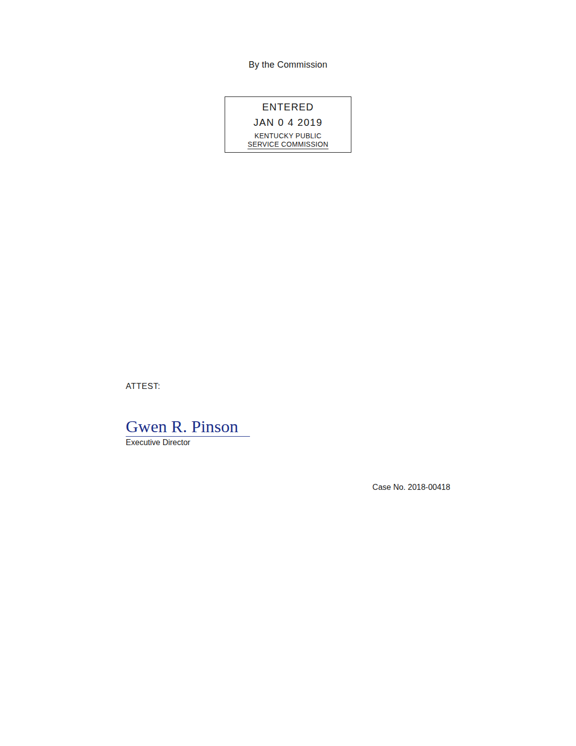By the Commission
ENTERED
JAN 0 4 2019
KENTUCKY PUBLIC
SERVICE COMMISSION
ATTEST:
Gwen R. Pinson
Executive Director
Case No. 2018-00418